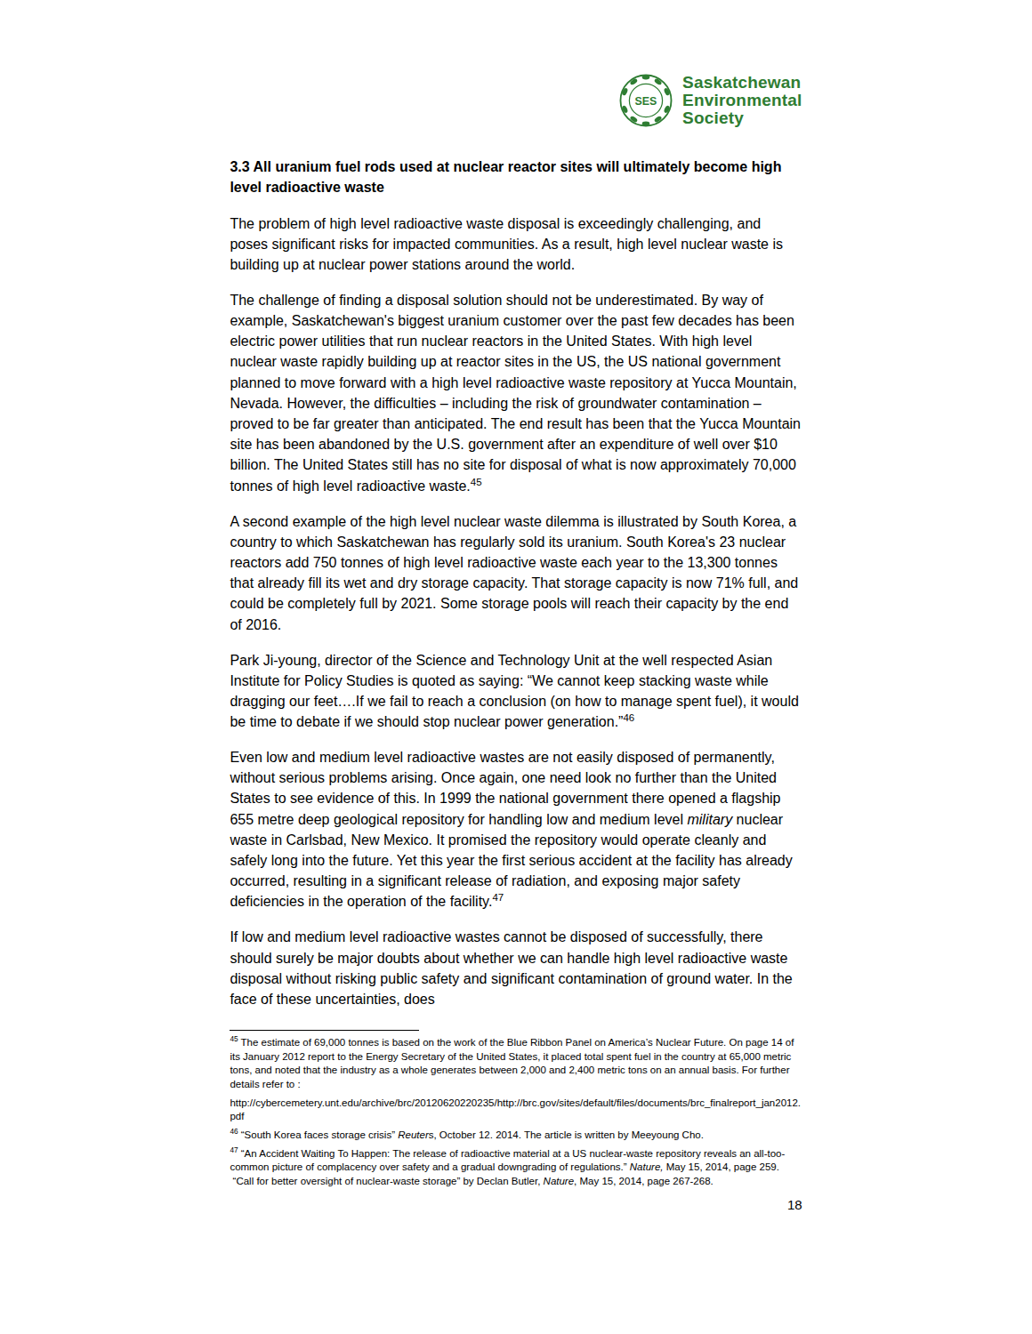SES
Saskatchewan Environmental Society
3.3 All uranium fuel rods used at nuclear reactor sites will ultimately become high level radioactive waste
The problem of high level radioactive waste disposal is exceedingly challenging, and poses significant risks for impacted communities. As a result, high level nuclear waste is building up at nuclear power stations around the world.
The challenge of finding a disposal solution should not be underestimated. By way of example, Saskatchewan's biggest uranium customer over the past few decades has been electric power utilities that run nuclear reactors in the United States. With high level nuclear waste rapidly building up at reactor sites in the US, the US national government planned to move forward with a high level radioactive waste repository at Yucca Mountain, Nevada. However, the difficulties – including the risk of groundwater contamination – proved to be far greater than anticipated. The end result has been that the Yucca Mountain site has been abandoned by the U.S. government after an expenditure of well over $10 billion. The United States still has no site for disposal of what is now approximately 70,000 tonnes of high level radioactive waste.45
A second example of the high level nuclear waste dilemma is illustrated by South Korea, a country to which Saskatchewan has regularly sold its uranium. South Korea's 23 nuclear reactors add 750 tonnes of high level radioactive waste each year to the 13,300 tonnes that already fill its wet and dry storage capacity. That storage capacity is now 71% full, and could be completely full by 2021. Some storage pools will reach their capacity by the end of 2016.
Park Ji-young, director of the Science and Technology Unit at the well respected Asian Institute for Policy Studies is quoted as saying: “We cannot keep stacking waste while dragging our feet….If we fail to reach a conclusion (on how to manage spent fuel), it would be time to debate if we should stop nuclear power generation.”46
Even low and medium level radioactive wastes are not easily disposed of permanently, without serious problems arising. Once again, one need look no further than the United States to see evidence of this. In 1999 the national government there opened a flagship 655 metre deep geological repository for handling low and medium level military nuclear waste in Carlsbad, New Mexico. It promised the repository would operate cleanly and safely long into the future. Yet this year the first serious accident at the facility has already occurred, resulting in a significant release of radiation, and exposing major safety deficiencies in the operation of the facility.47
If low and medium level radioactive wastes cannot be disposed of successfully, there should surely be major doubts about whether we can handle high level radioactive waste disposal without risking public safety and significant contamination of ground water. In the face of these uncertainties, does
45 The estimate of 69,000 tonnes is based on the work of the Blue Ribbon Panel on America’s Nuclear Future. On page 14 of its January 2012 report to the Energy Secretary of the United States, it placed total spent fuel in the country at 65,000 metric tons, and noted that the industry as a whole generates between 2,000 and 2,400 metric tons on an annual basis. For further details refer to :
http://cybercemetery.unt.edu/archive/brc/20120620220235/http://brc.gov/sites/default/files/documents/brc_finalreport_jan2012.pdf
46 “South Korea faces storage crisis” Reuters, October 12. 2014. The article is written by Meeyoung Cho.
47 “An Accident Waiting To Happen: The release of radioactive material at a US nuclear-waste repository reveals an all-too-common picture of complacency over safety and a gradual downgrading of regulations.” Nature, May 15, 2014, page 259.
“Call for better oversight of nuclear-waste storage” by Declan Butler, Nature, May 15, 2014, page 267-268.
18